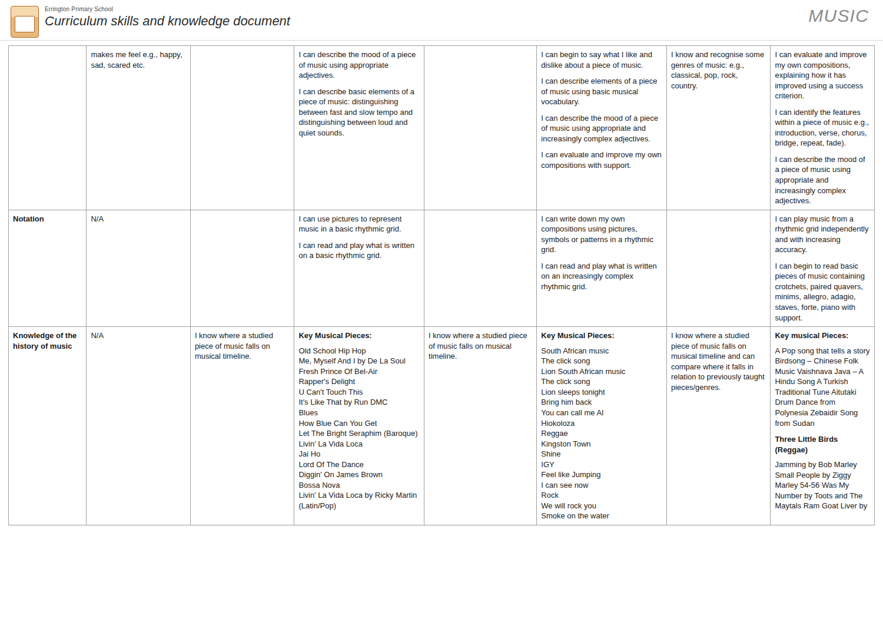Errington Primary School
Curriculum skills and knowledge document
MUSIC
| | makes me feel e.g., happy, sad, scared etc. | | I can describe the mood of a piece of music using appropriate adjectives. I can describe basic elements of a piece of music: distinguishing between fast and slow tempo and distinguishing between loud and quiet sounds. | | I can begin to say what I like and dislike about a piece of music. I can describe elements of a piece of music using basic musical vocabulary. I can describe the mood of a piece of music using appropriate and increasingly complex adjectives. I can evaluate and improve my own compositions with support. | I know and recognise some genres of music: e.g., classical, pop, rock, country. | I can evaluate and improve my own compositions, explaining how it has improved using a success criterion. I can identify the features within a piece of music e.g., introduction, verse, chorus, bridge, repeat, fade). I can describe the mood of a piece of music using appropriate and increasingly complex adjectives. |
| Notation | N/A | | I can use pictures to represent music in a basic rhythmic grid. I can read and play what is written on a basic rhythmic grid. | | I can write down my own compositions using pictures, symbols or patterns in a rhythmic grid. I can read and play what is written on an increasingly complex rhythmic grid. | | I can play music from a rhythmic grid independently and with increasing accuracy. I can begin to read basic pieces of music containing crotchets, paired quavers, minims, allegro, adagio, staves, forte, piano with support. |
| Knowledge of the history of music | N/A | I know where a studied piece of music falls on musical timeline. | Key Musical Pieces: Old School Hip Hop Me, Myself And I by De La Soul Fresh Prince Of Bel-Air Rapper's Delight U Can't Touch This It's Like That by Run DMC Blues How Blue Can You Get Let The Bright Seraphim (Baroque) Livin' La Vida Loca Jai Ho Lord Of The Dance Diggin' On James Brown Bossa Nova Livin' La Vida Loca by Ricky Martin (Latin/Pop) | I know where a studied piece of music falls on musical timeline. | Key Musical Pieces: South African music The click song Lion South African music The click song Lion sleeps tonight Bring him back You can call me Al Hiokoloza Reggae Kingston Town Shine IGY Feel like Jumping I can see now Rock We will rock you Smoke on the water | I know where a studied piece of music falls on musical timeline and can compare where it falls in relation to previously taught pieces/genres. | Key musical Pieces: A Pop song that tells a story Birdsong – Chinese Folk Music Vaishnava Java – A Hindu Song A Turkish Traditional Tune Aitutaki Drum Dance from Polynesia Zebaidir Song from Sudan Three Little Birds (Reggae) Jamming by Bob Marley Small People by Ziggy Marley 54-56 Was My Number by Toots and The Maytals Ram Goat Liver by |